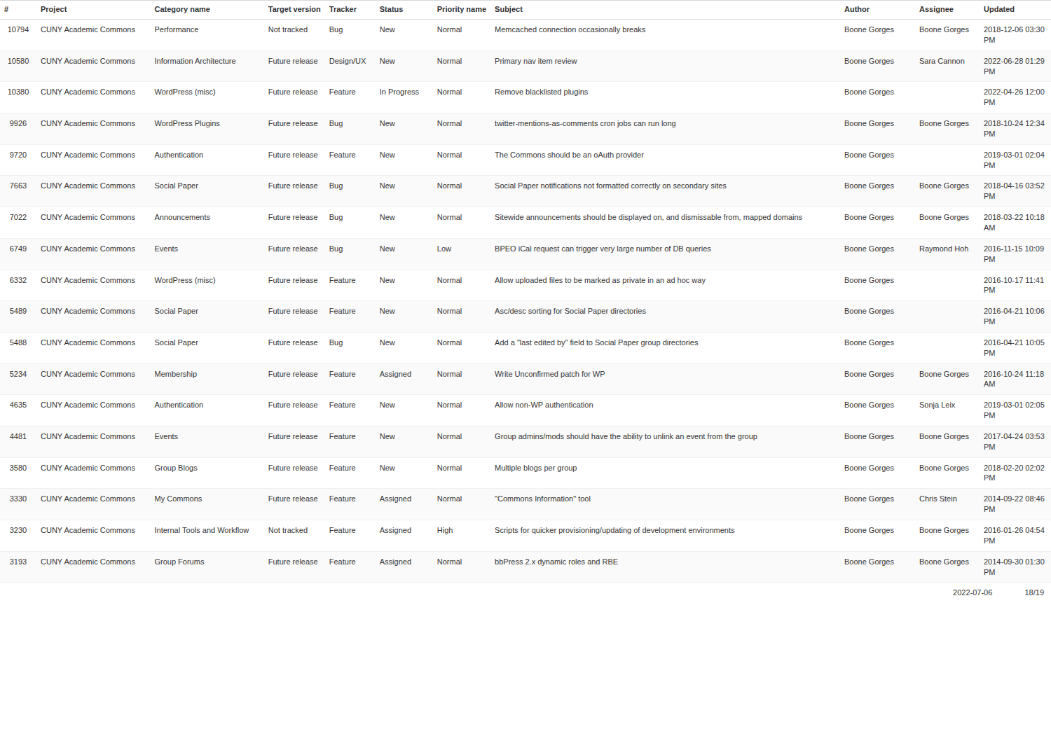| # | Project | Category name | Target version | Tracker | Status | Priority name | Subject | Author | Assignee | Updated |
| --- | --- | --- | --- | --- | --- | --- | --- | --- | --- | --- |
| 10794 | CUNY Academic Commons | Performance | Not tracked | Bug | New | Normal | Memcached connection occasionally breaks | Boone Gorges | Boone Gorges | 2018-12-06 03:30 PM |
| 10580 | CUNY Academic Commons | Information Architecture | Future release | Design/UX | New | Normal | Primary nav item review | Boone Gorges | Sara Cannon | 2022-06-28 01:29 PM |
| 10380 | CUNY Academic Commons | WordPress (misc) | Future release | Feature | In Progress | Normal | Remove blacklisted plugins | Boone Gorges | | 2022-04-26 12:00 PM |
| 9926 | CUNY Academic Commons | WordPress Plugins | Future release | Bug | New | Normal | twitter-mentions-as-comments cron jobs can run long | Boone Gorges | Boone Gorges | 2018-10-24 12:34 PM |
| 9720 | CUNY Academic Commons | Authentication | Future release | Feature | New | Normal | The Commons should be an oAuth provider | Boone Gorges | | 2019-03-01 02:04 PM |
| 7663 | CUNY Academic Commons | Social Paper | Future release | Bug | New | Normal | Social Paper notifications not formatted correctly on secondary sites | Boone Gorges | Boone Gorges | 2018-04-16 03:52 PM |
| 7022 | CUNY Academic Commons | Announcements | Future release | Bug | New | Normal | Sitewide announcements should be displayed on, and dismissable from, mapped domains | Boone Gorges | Boone Gorges | 2018-03-22 10:18 AM |
| 6749 | CUNY Academic Commons | Events | Future release | Bug | New | Low | BPEO iCal request can trigger very large number of DB queries | Boone Gorges | Raymond Hoh | 2016-11-15 10:09 PM |
| 6332 | CUNY Academic Commons | WordPress (misc) | Future release | Feature | New | Normal | Allow uploaded files to be marked as private in an ad hoc way | Boone Gorges | | 2016-10-17 11:41 PM |
| 5489 | CUNY Academic Commons | Social Paper | Future release | Feature | New | Normal | Asc/desc sorting for Social Paper directories | Boone Gorges | | 2016-04-21 10:06 PM |
| 5488 | CUNY Academic Commons | Social Paper | Future release | Bug | New | Normal | Add a "last edited by" field to Social Paper group directories | Boone Gorges | | 2016-04-21 10:05 PM |
| 5234 | CUNY Academic Commons | Membership | Future release | Feature | Assigned | Normal | Write Unconfirmed patch for WP | Boone Gorges | Boone Gorges | 2016-10-24 11:18 AM |
| 4635 | CUNY Academic Commons | Authentication | Future release | Feature | New | Normal | Allow non-WP authentication | Boone Gorges | Sonja Leix | 2019-03-01 02:05 PM |
| 4481 | CUNY Academic Commons | Events | Future release | Feature | New | Normal | Group admins/mods should have the ability to unlink an event from the group | Boone Gorges | Boone Gorges | 2017-04-24 03:53 PM |
| 3580 | CUNY Academic Commons | Group Blogs | Future release | Feature | New | Normal | Multiple blogs per group | Boone Gorges | Boone Gorges | 2018-02-20 02:02 PM |
| 3330 | CUNY Academic Commons | My Commons | Future release | Feature | Assigned | Normal | "Commons Information" tool | Boone Gorges | Chris Stein | 2014-09-22 08:46 PM |
| 3230 | CUNY Academic Commons | Internal Tools and Workflow | Not tracked | Feature | Assigned | High | Scripts for quicker provisioning/updating of development environments | Boone Gorges | Boone Gorges | 2016-01-26 04:54 PM |
| 3193 | CUNY Academic Commons | Group Forums | Future release | Feature | Assigned | Normal | bbPress 2.x dynamic roles and RBE | Boone Gorges | Boone Gorges | 2014-09-30 01:30 PM |
2022-07-06 18/19